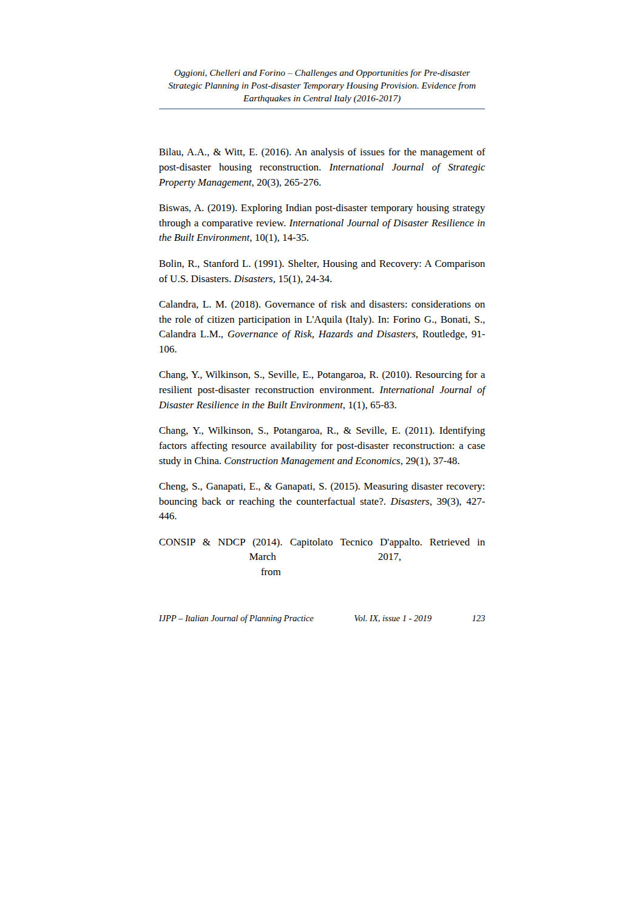Oggioni, Chelleri and Forino – Challenges and Opportunities for Pre-disaster Strategic Planning in Post-disaster Temporary Housing Provision. Evidence from Earthquakes in Central Italy (2016-2017)
Bilau, A.A., & Witt, E. (2016). An analysis of issues for the management of post-disaster housing reconstruction. International Journal of Strategic Property Management, 20(3), 265-276.
Biswas, A. (2019). Exploring Indian post-disaster temporary housing strategy through a comparative review. International Journal of Disaster Resilience in the Built Environment, 10(1), 14-35.
Bolin, R., Stanford L. (1991). Shelter, Housing and Recovery: A Comparison of U.S. Disasters. Disasters, 15(1), 24-34.
Calandra, L. M. (2018). Governance of risk and disasters: considerations on the role of citizen participation in L'Aquila (Italy). In: Forino G., Bonati, S., Calandra L.M., Governance of Risk, Hazards and Disasters, Routledge, 91-106.
Chang, Y., Wilkinson, S., Seville, E., Potangaroa, R. (2010). Resourcing for a resilient post-disaster reconstruction environment. International Journal of Disaster Resilience in the Built Environment, 1(1), 65-83.
Chang, Y., Wilkinson, S., Potangaroa, R., & Seville, E. (2011). Identifying factors affecting resource availability for post-disaster reconstruction: a case study in China. Construction Management and Economics, 29(1), 37-48.
Cheng, S., Ganapati, E., & Ganapati, S. (2015). Measuring disaster recovery: bouncing back or reaching the counterfactual state?. Disasters, 39(3), 427-446.
CONSIP & NDCP (2014). Capitolato Tecnico D'appalto. Retrieved in March 2017, from
IJPP – Italian Journal of Planning Practice Vol. IX, issue 1 - 2019 123